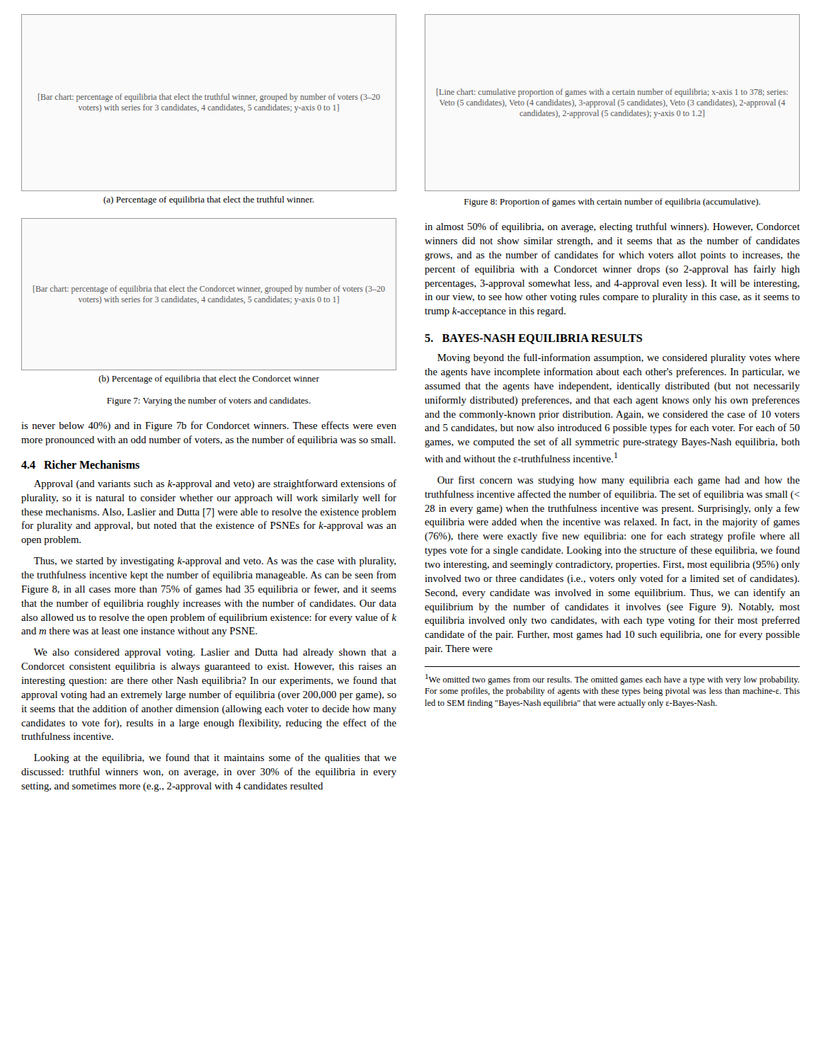[Bar chart: percentage of equilibria that elect the truthful winner, grouped by number of voters (3–20 voters) with series for 3 candidates, 4 candidates, 5 candidates; y-axis 0 to 1]
(a) Percentage of equilibria that elect the truthful winner.
[Bar chart: percentage of equilibria that elect the Condorcet winner, grouped by number of voters (3–20 voters) with series for 3 candidates, 4 candidates, 5 candidates; y-axis 0 to 1]
(b) Percentage of equilibria that elect the Condorcet winner
Figure 7: Varying the number of voters and candidates.
is never below 40%) and in Figure 7b for Condorcet winners. These effects were even more pronounced with an odd number of voters, as the number of equilibria was so small.
4.4 Richer Mechanisms
Approval (and variants such as k-approval and veto) are straightforward extensions of plurality, so it is natural to consider whether our approach will work similarly well for these mechanisms. Also, Laslier and Dutta [7] were able to resolve the existence problem for plurality and approval, but noted that the existence of PSNEs for k-approval was an open problem.
Thus, we started by investigating k-approval and veto. As was the case with plurality, the truthfulness incentive kept the number of equilibria manageable. As can be seen from Figure 8, in all cases more than 75% of games had 35 equilibria or fewer, and it seems that the number of equilibria roughly increases with the number of candidates. Our data also allowed us to resolve the open problem of equilibrium existence: for every value of k and m there was at least one instance without any PSNE.
We also considered approval voting. Laslier and Dutta had already shown that a Condorcet consistent equilibria is always guaranteed to exist. However, this raises an interesting question: are there other Nash equilibria? In our experiments, we found that approval voting had an extremely large number of equilibria (over 200,000 per game), so it seems that the addition of another dimension (allowing each voter to decide how many candidates to vote for), results in a large enough flexibility, reducing the effect of the truthfulness incentive.
Looking at the equilibria, we found that it maintains some of the qualities that we discussed: truthful winners won, on average, in over 30% of the equilibria in every setting, and sometimes more (e.g., 2-approval with 4 candidates resulted
[Line chart: cumulative proportion of games with a certain number of equilibria; x-axis 1 to 378; series: Veto (5 candidates), Veto (4 candidates), 3-approval (5 candidates), Veto (3 candidates), 2-approval (4 candidates), 2-approval (5 candidates); y-axis 0 to 1.2]
Figure 8: Proportion of games with certain number of equilibria (accumulative).
in almost 50% of equilibria, on average, electing truthful winners). However, Condorcet winners did not show similar strength, and it seems that as the number of candidates grows, and as the number of candidates for which voters allot points to increases, the percent of equilibria with a Condorcet winner drops (so 2-approval has fairly high percentages, 3-approval somewhat less, and 4-approval even less). It will be interesting, in our view, to see how other voting rules compare to plurality in this case, as it seems to trump k-acceptance in this regard.
5. BAYES-NASH EQUILIBRIA RESULTS
Moving beyond the full-information assumption, we considered plurality votes where the agents have incomplete information about each other's preferences. In particular, we assumed that the agents have independent, identically distributed (but not necessarily uniformly distributed) preferences, and that each agent knows only his own preferences and the commonly-known prior distribution. Again, we considered the case of 10 voters and 5 candidates, but now also introduced 6 possible types for each voter. For each of 50 games, we computed the set of all symmetric pure-strategy Bayes-Nash equilibria, both with and without the ε-truthfulness incentive.1
Our first concern was studying how many equilibria each game had and how the truthfulness incentive affected the number of equilibria. The set of equilibria was small (< 28 in every game) when the truthfulness incentive was present. Surprisingly, only a few equilibria were added when the incentive was relaxed. In fact, in the majority of games (76%), there were exactly five new equilibria: one for each strategy profile where all types vote for a single candidate. Looking into the structure of these equilibria, we found two interesting, and seemingly contradictory, properties. First, most equilibria (95%) only involved two or three candidates (i.e., voters only voted for a limited set of candidates). Second, every candidate was involved in some equilibrium. Thus, we can identify an equilibrium by the number of candidates it involves (see Figure 9). Notably, most equilibria involved only two candidates, with each type voting for their most preferred candidate of the pair. Further, most games had 10 such equilibria, one for every possible pair. There were
1We omitted two games from our results. The omitted games each have a type with very low probability. For some profiles, the probability of agents with these types being pivotal was less than machine-ε. This led to SEM finding "Bayes-Nash equilibria" that were actually only ε-Bayes-Nash.